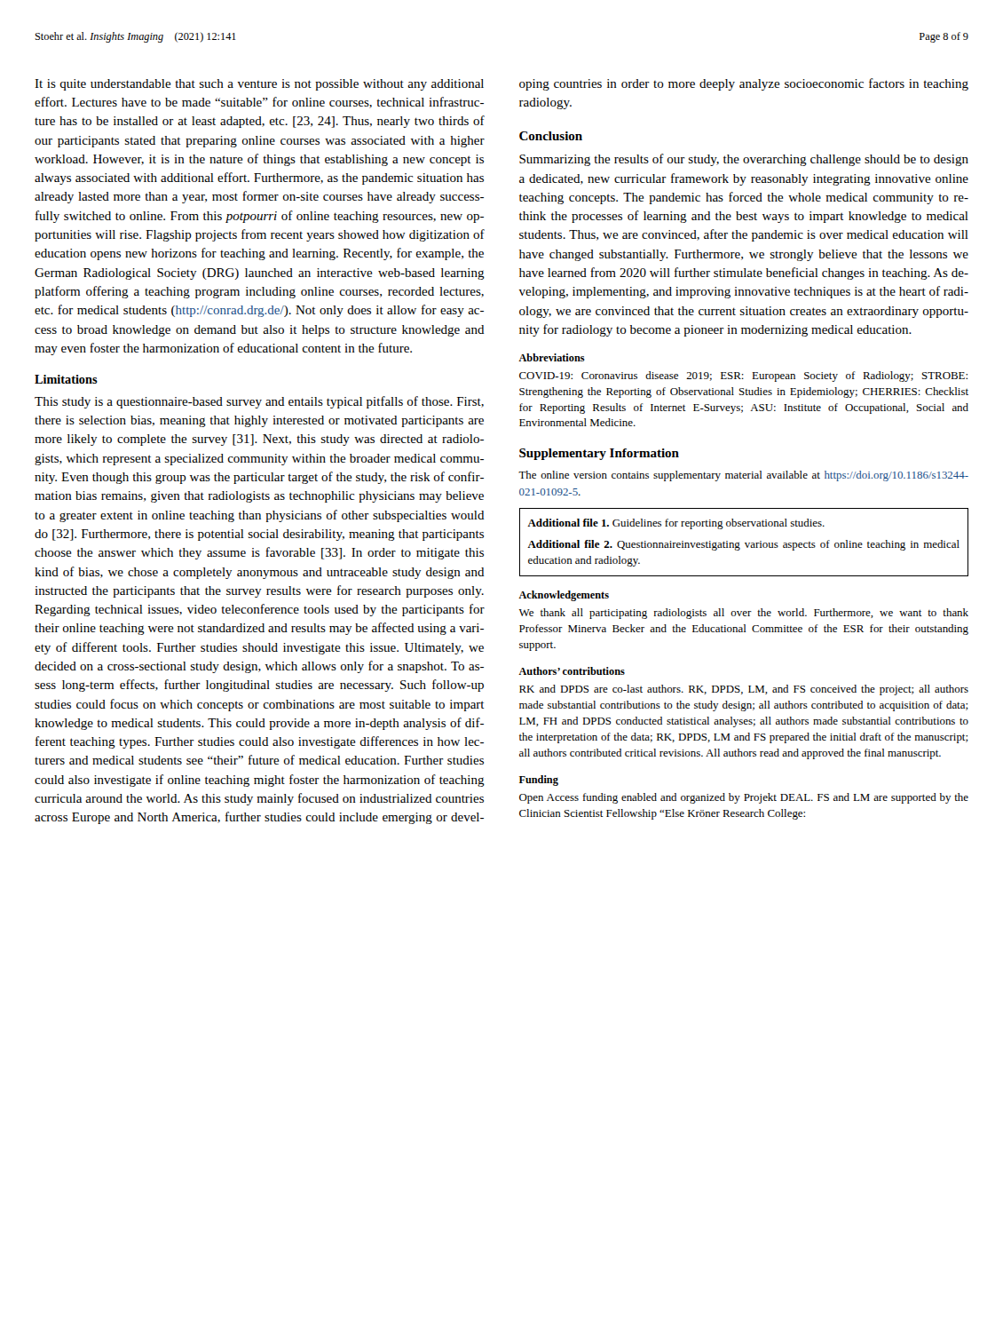Stoehr et al. Insights Imaging (2021) 12:141
Page 8 of 9
It is quite understandable that such a venture is not possible without any additional effort. Lectures have to be made “suitable” for online courses, technical infrastructure has to be installed or at least adapted, etc. [23, 24]. Thus, nearly two thirds of our participants stated that preparing online courses was associated with a higher workload. However, it is in the nature of things that establishing a new concept is always associated with additional effort. Furthermore, as the pandemic situation has already lasted more than a year, most former on-site courses have already successfully switched to online. From this potpourri of online teaching resources, new opportunities will rise. Flagship projects from recent years showed how digitization of education opens new horizons for teaching and learning. Recently, for example, the German Radiological Society (DRG) launched an interactive web-based learning platform offering a teaching program including online courses, recorded lectures, etc. for medical students (http://conrad.drg.de/). Not only does it allow for easy access to broad knowledge on demand but also it helps to structure knowledge and may even foster the harmonization of educational content in the future.
Limitations
This study is a questionnaire-based survey and entails typical pitfalls of those. First, there is selection bias, meaning that highly interested or motivated participants are more likely to complete the survey [31]. Next, this study was directed at radiologists, which represent a specialized community within the broader medical community. Even though this group was the particular target of the study, the risk of confirmation bias remains, given that radiologists as technophilic physicians may believe to a greater extent in online teaching than physicians of other subspecialties would do [32]. Furthermore, there is potential social desirability, meaning that participants choose the answer which they assume is favorable [33]. In order to mitigate this kind of bias, we chose a completely anonymous and untraceable study design and instructed the participants that the survey results were for research purposes only. Regarding technical issues, video teleconference tools used by the participants for their online teaching were not standardized and results may be affected using a variety of different tools. Further studies should investigate this issue. Ultimately, we decided on a cross-sectional study design, which allows only for a snapshot. To assess long-term effects, further longitudinal studies are necessary. Such follow-up studies could focus on which concepts or combinations are most suitable to impart knowledge to medical students. This could provide a more in-depth analysis of different teaching types. Further studies could also investigate differences in how lecturers and medical students see “their” future of medical education. Further studies could also investigate if online teaching might foster the harmonization of teaching curricula around the world. As this study mainly focused on industrialized countries across Europe and North America, further studies could include emerging or developing countries in order to more deeply analyze socioeconomic factors in teaching radiology.
Conclusion
Summarizing the results of our study, the overarching challenge should be to design a dedicated, new curricular framework by reasonably integrating innovative online teaching concepts. The pandemic has forced the whole medical community to rethink the processes of learning and the best ways to impart knowledge to medical students. Thus, we are convinced, after the pandemic is over medical education will have changed substantially. Furthermore, we strongly believe that the lessons we have learned from 2020 will further stimulate beneficial changes in teaching. As developing, implementing, and improving innovative techniques is at the heart of radiology, we are convinced that the current situation creates an extraordinary opportunity for radiology to become a pioneer in modernizing medical education.
Abbreviations
COVID-19: Coronavirus disease 2019; ESR: European Society of Radiology; STROBE: Strengthening the Reporting of Observational Studies in Epidemiology; CHERRIES: Checklist for Reporting Results of Internet E-Surveys; ASU: Institute of Occupational, Social and Environmental Medicine.
Supplementary Information
The online version contains supplementary material available at https://doi.org/10.1186/s13244-021-01092-5.
Additional file 1. Guidelines for reporting observational studies.
Additional file 2. Questionnaireinvestigating various aspects of online teaching in medical education and radiology.
Acknowledgements
We thank all participating radiologists all over the world. Furthermore, we want to thank Professor Minerva Becker and the Educational Committee of the ESR for their outstanding support.
Authors’ contributions
RK and DPDS are co-last authors. RK, DPDS, LM, and FS conceived the project; all authors made substantial contributions to the study design; all authors contributed to acquisition of data; LM, FH and DPDS conducted statistical analyses; all authors made substantial contributions to the interpretation of the data; RK, DPDS, LM and FS prepared the initial draft of the manuscript; all authors contributed critical revisions. All authors read and approved the final manuscript.
Funding
Open Access funding enabled and organized by Projekt DEAL. FS and LM are supported by the Clinician Scientist Fellowship “Else Kröner Research College: